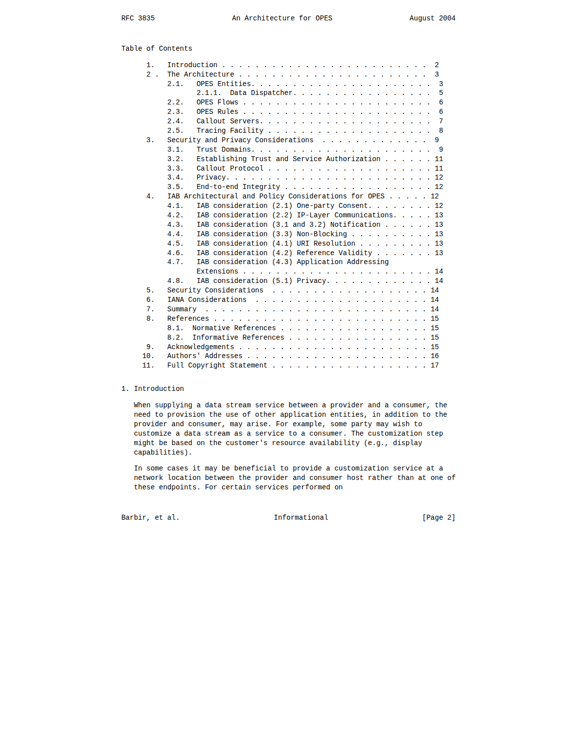RFC 3835 An Architecture for OPES August 2004
Table of Contents
   1.   Introduction . . . . . . . . . . . . . . . . . . . . . . . . .  2
   2 .  The Architecture . . . . . . . . . . . . . . . . . . . . . . .  3
        2.1.   OPES Entities. . . . . . . . . . . . . . . . . . . . . .  3
               2.1.1.  Data Dispatcher. . . . . . . . . . . . . . . . .  5
        2.2.   OPES Flows . . . . . . . . . . . . . . . . . . . . . . .  6
        2.3.   OPES Rules . . . . . . . . . . . . . . . . . . . . . . .  6
        2.4.   Callout Servers. . . . . . . . . . . . . . . . . . . . .  7
        2.5.   Tracing Facility . . . . . . . . . . . . . . . . . . . .  8
   3.   Security and Privacy Considerations  . . . . . . . . . . . . .  9
        3.1.   Trust Domains. . . . . . . . . . . . . . . . . . . . . .  9
        3.2.   Establishing Trust and Service Authorization . . . . . . 11
        3.3.   Callout Protocol . . . . . . . . . . . . . . . . . . . . 11
        3.4.   Privacy. . . . . . . . . . . . . . . . . . . . . . . . . 12
        3.5.   End-to-end Integrity . . . . . . . . . . . . . . . . . . 12
   4.   IAB Architectural and Policy Considerations for OPES . . . . . 12
        4.1.   IAB consideration (2.1) One-party Consent. . . . . . . . 12
        4.2.   IAB consideration (2.2) IP-Layer Communications. . . . . 13
        4.3.   IAB consideration (3.1 and 3.2) Notification . . . . . . 13
        4.4.   IAB consideration (3.3) Non-Blocking . . . . . . . . . . 13
        4.5.   IAB consideration (4.1) URI Resolution . . . . . . . . . 13
        4.6.   IAB consideration (4.2) Reference Validity . . . . . . . 13
        4.7.   IAB consideration (4.3) Application Addressing
               Extensions . . . . . . . . . . . . . . . . . . . . . . . 14
        4.8.   IAB consideration (5.1) Privacy. . . . . . . . . . . . . 14
   5.   Security Considerations  . . . . . . . . . . . . . . . . . . . 14
   6.   IANA Considerations  . . . . . . . . . . . . . . . . . . . . . 14
   7.   Summary  . . . . . . . . . . . . . . . . . . . . . . . . . . . 14
   8.   References . . . . . . . . . . . . . . . . . . . . . . . . . . 15
        8.1.  Normative References . . . . . . . . . . . . . . . . . . 15
        8.2.  Informative References . . . . . . . . . . . . . . . . . 15
   9.   Acknowledgements . . . . . . . . . . . . . . . . . . . . . . . 15
  10.   Authors' Addresses . . . . . . . . . . . . . . . . . . . . . . 16
  11.   Full Copyright Statement . . . . . . . . . . . . . . . . . . . 17
1. Introduction
When supplying a data stream service between a provider and a consumer, the need to provision the use of other application entities, in addition to the provider and consumer, may arise. For example, some party may wish to customize a data stream as a service to a consumer. The customization step might be based on the customer's resource availability (e.g., display capabilities).
In some cases it may be beneficial to provide a customization service at a network location between the provider and consumer host rather than at one of these endpoints. For certain services performed on
Barbir, et al. Informational [Page 2]